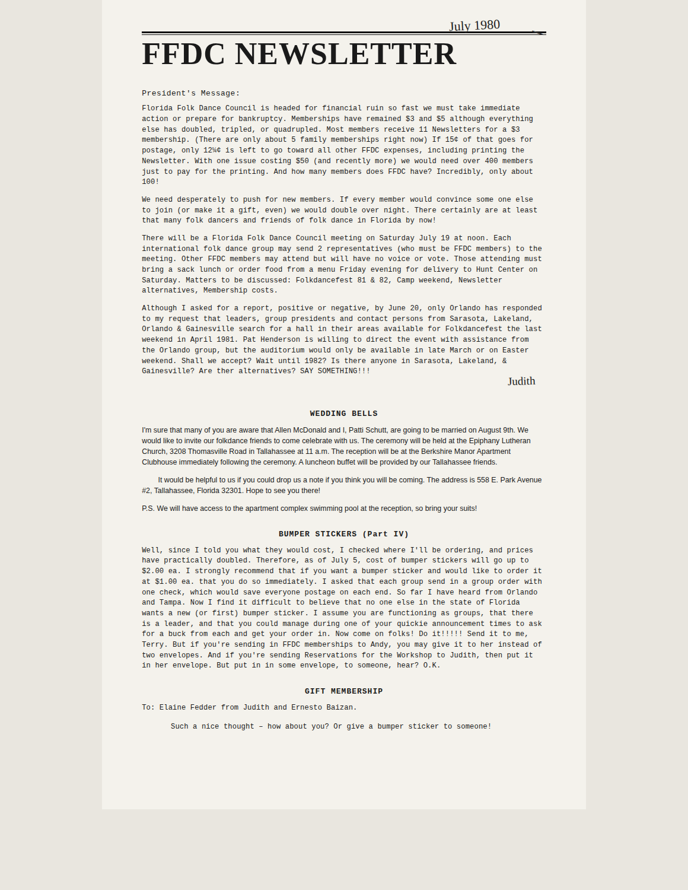July 1980 —
FFDC NEWSLETTER
President's Message:
Florida Folk Dance Council is headed for financial ruin so fast we must take immediate action or prepare for bankruptcy. Memberships have remained $3 and $5 although everything else has doubled, tripled, or quadrupled. Most members receive 11 Newsletters for a $3 membership. (There are only about 5 family memberships right now) If 15¢ of that goes for postage, only 12¼¢ is left to go toward all other FFDC expenses, including printing the Newsletter. With one issue costing $50 (and recently more) we would need over 400 members just to pay for the printing. And how many members does FFDC have? Incredibly, only about 100!
We need desperately to push for new members. If every member would convince some one else to join (or make it a gift, even) we would double over night. There certainly are at least that many folk dancers and friends of folk dance in Florida by now!
There will be a Florida Folk Dance Council meeting on Saturday July 19 at noon. Each international folk dance group may send 2 representatives (who must be FFDC members) to the meeting. Other FFDC members may attend but will have no voice or vote. Those attending must bring a sack lunch or order food from a menu Friday evening for delivery to Hunt Center on Saturday. Matters to be discussed: Folkdancefest 81 & 82, Camp weekend, Newsletter alternatives, Membership costs.
Although I asked for a report, positive or negative, by June 20, only Orlando has responded to my request that leaders, group presidents and contact persons from Sarasota, Lakeland, Orlando & Gainesville search for a hall in their areas available for Folkdancefest the last weekend in April 1981. Pat Henderson is willing to direct the event with assistance from the Orlando group, but the auditorium would only be available in late March or on Easter weekend. Shall we accept? Wait until 1982? Is there anyone in Sarasota, Lakeland, & Gainesville? Are ther alternatives? SAY SOMETHING!!!
Judith
WEDDING BELLS
I'm sure that many of you are aware that Allen McDonald and I, Patti Schutt, are going to be married on August 9th. We would like to invite our folkdance friends to come celebrate with us. The ceremony will be held at the Epiphany Lutheran Church, 3208 Thomasville Road in Tallahassee at 11 a.m. The reception will be at the Berkshire Manor Apartment Clubhouse immediately following the ceremony. A luncheon buffet will be provided by our Tallahassee friends.
It would be helpful to us if you could drop us a note if you think you will be coming. The address is 558 E. Park Avenue #2, Tallahassee, Florida 32301. Hope to see you there!
P.S. We will have access to the apartment complex swimming pool at the reception, so bring your suits!
BUMPER STICKERS (Part IV)
Well, since I told you what they would cost, I checked where I'll be ordering, and prices have practically doubled. Therefore, as of July 5, cost of bumper stickers will go up to $2.00 ea. I strongly recommend that if you want a bumper sticker and would like to order it at $1.00 ea. that you do so immediately. I asked that each group send in a group order with one check, which would save everyone postage on each end. So far I have heard from Orlando and Tampa. Now I find it difficult to believe that no one else in the state of Florida wants a new (or first) bumper sticker. I assume you are functioning as groups, that there is a leader, and that you could manage during one of your quickie announcement times to ask for a buck from each and get your order in. Now come on folks! Do it!!!!! Send it to me, Terry. But if you're sending in FFDC memberships to Andy, you may give it to her instead of two envelopes. And if you're sending Reservations for the Workshop to Judith, then put it in her envelope. But put in in some envelope, to someone, hear? O.K.
GIFT MEMBERSHIP
To: Elaine Fedder from Judith and Ernesto Baizan.
Such a nice thought – how about you? Or give a bumper sticker to someone!